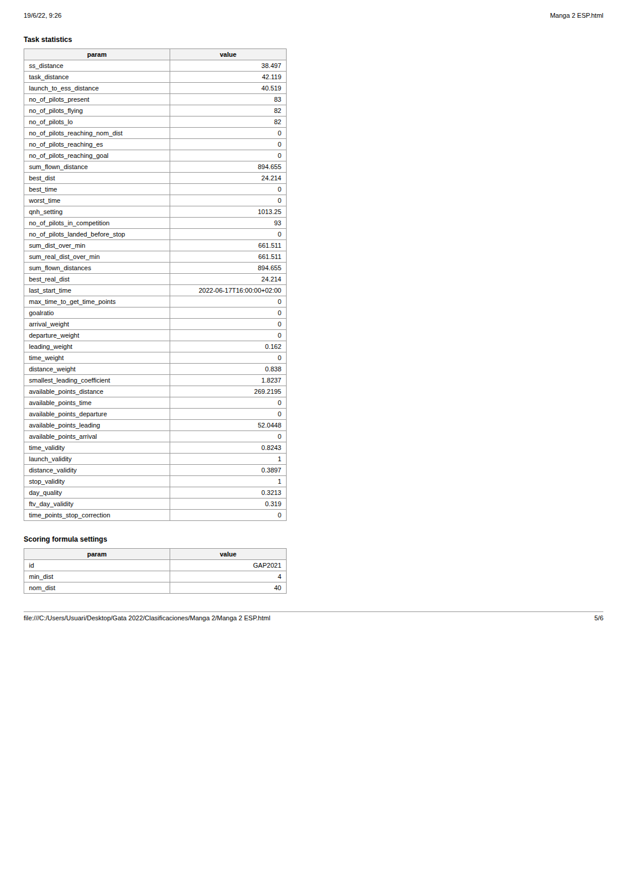19/6/22, 9:26 Manga 2 ESP.html
Task statistics
| param | value |
| --- | --- |
| ss_distance | 38.497 |
| task_distance | 42.119 |
| launch_to_ess_distance | 40.519 |
| no_of_pilots_present | 83 |
| no_of_pilots_flying | 82 |
| no_of_pilots_lo | 82 |
| no_of_pilots_reaching_nom_dist | 0 |
| no_of_pilots_reaching_es | 0 |
| no_of_pilots_reaching_goal | 0 |
| sum_flown_distance | 894.655 |
| best_dist | 24.214 |
| best_time | 0 |
| worst_time | 0 |
| qnh_setting | 1013.25 |
| no_of_pilots_in_competition | 93 |
| no_of_pilots_landed_before_stop | 0 |
| sum_dist_over_min | 661.511 |
| sum_real_dist_over_min | 661.511 |
| sum_flown_distances | 894.655 |
| best_real_dist | 24.214 |
| last_start_time | 2022-06-17T16:00:00+02:00 |
| max_time_to_get_time_points | 0 |
| goalratio | 0 |
| arrival_weight | 0 |
| departure_weight | 0 |
| leading_weight | 0.162 |
| time_weight | 0 |
| distance_weight | 0.838 |
| smallest_leading_coefficient | 1.8237 |
| available_points_distance | 269.2195 |
| available_points_time | 0 |
| available_points_departure | 0 |
| available_points_leading | 52.0448 |
| available_points_arrival | 0 |
| time_validity | 0.8243 |
| launch_validity | 1 |
| distance_validity | 0.3897 |
| stop_validity | 1 |
| day_quality | 0.3213 |
| ftv_day_validity | 0.319 |
| time_points_stop_correction | 0 |
Scoring formula settings
| param | value |
| --- | --- |
| id | GAP2021 |
| min_dist | 4 |
| nom_dist | 40 |
file:///C:/Users/Usuari/Desktop/Gata 2022/Clasificaciones/Manga 2/Manga 2 ESP.html 5/6